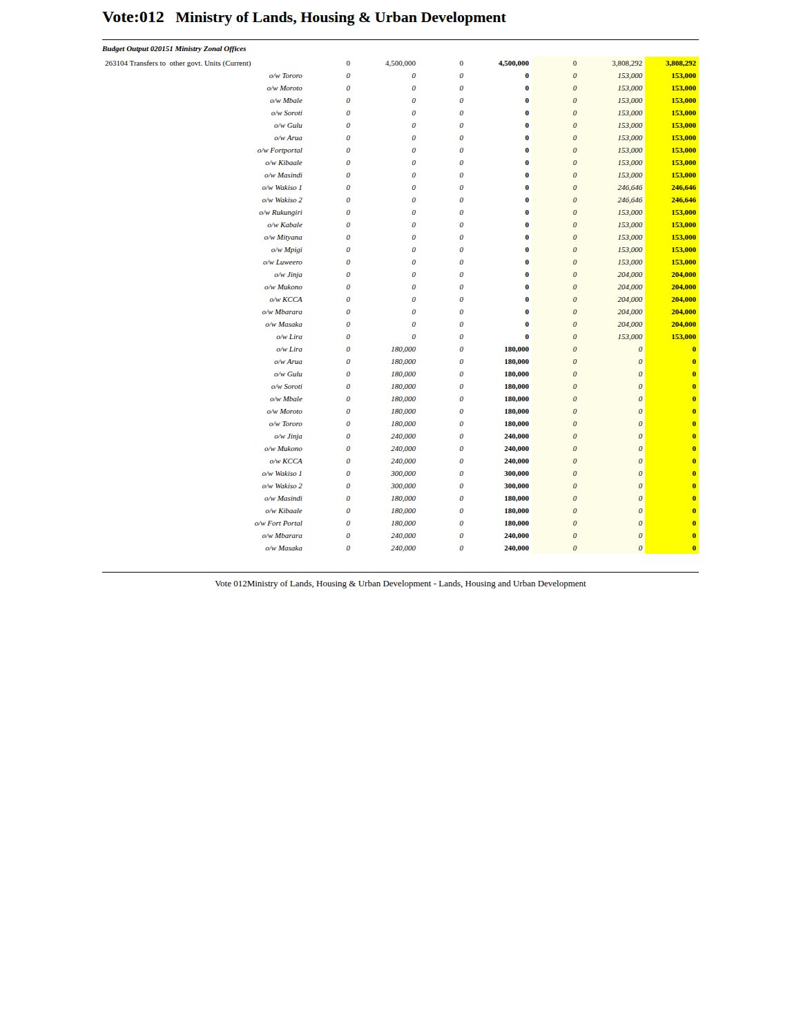Vote:012 Ministry of Lands, Housing & Urban Development
Budget Output 020151 Ministry Zonal Offices
| 263104 Transfers to other govt. Units (Current) | 0 | 4,500,000 | 0 | 4,500,000 | 0 | 3,808,292 | 3,808,292 |
| o/w Tororo | 0 | 0 | 0 | 0 | 0 | 153,000 | 153,000 |
| o/w Moroto | 0 | 0 | 0 | 0 | 0 | 153,000 | 153,000 |
| o/w Mbale | 0 | 0 | 0 | 0 | 0 | 153,000 | 153,000 |
| o/w Soroti | 0 | 0 | 0 | 0 | 0 | 153,000 | 153,000 |
| o/w Gulu | 0 | 0 | 0 | 0 | 0 | 153,000 | 153,000 |
| o/w Arua | 0 | 0 | 0 | 0 | 0 | 153,000 | 153,000 |
| o/w Fortportal | 0 | 0 | 0 | 0 | 0 | 153,000 | 153,000 |
| o/w Kibaale | 0 | 0 | 0 | 0 | 0 | 153,000 | 153,000 |
| o/w Masindi | 0 | 0 | 0 | 0 | 0 | 153,000 | 153,000 |
| o/w Wakiso 1 | 0 | 0 | 0 | 0 | 0 | 246,646 | 246,646 |
| o/w Wakiso 2 | 0 | 0 | 0 | 0 | 0 | 246,646 | 246,646 |
| o/w Rukungiri | 0 | 0 | 0 | 0 | 0 | 153,000 | 153,000 |
| o/w Kabale | 0 | 0 | 0 | 0 | 0 | 153,000 | 153,000 |
| o/w Mityana | 0 | 0 | 0 | 0 | 0 | 153,000 | 153,000 |
| o/w Mpigi | 0 | 0 | 0 | 0 | 0 | 153,000 | 153,000 |
| o/w Luweero | 0 | 0 | 0 | 0 | 0 | 153,000 | 153,000 |
| o/w Jinja | 0 | 0 | 0 | 0 | 0 | 204,000 | 204,000 |
| o/w Mukono | 0 | 0 | 0 | 0 | 0 | 204,000 | 204,000 |
| o/w KCCA | 0 | 0 | 0 | 0 | 0 | 204,000 | 204,000 |
| o/w Mbarara | 0 | 0 | 0 | 0 | 0 | 204,000 | 204,000 |
| o/w Masaka | 0 | 0 | 0 | 0 | 0 | 204,000 | 204,000 |
| o/w Lira | 0 | 0 | 0 | 0 | 0 | 153,000 | 153,000 |
| o/w Lira | 0 | 180,000 | 0 | 180,000 | 0 | 0 | 0 |
| o/w Arua | 0 | 180,000 | 0 | 180,000 | 0 | 0 | 0 |
| o/w Gulu | 0 | 180,000 | 0 | 180,000 | 0 | 0 | 0 |
| o/w Soroti | 0 | 180,000 | 0 | 180,000 | 0 | 0 | 0 |
| o/w Mbale | 0 | 180,000 | 0 | 180,000 | 0 | 0 | 0 |
| o/w Moroto | 0 | 180,000 | 0 | 180,000 | 0 | 0 | 0 |
| o/w Tororo | 0 | 180,000 | 0 | 180,000 | 0 | 0 | 0 |
| o/w Jinja | 0 | 240,000 | 0 | 240,000 | 0 | 0 | 0 |
| o/w Mukono | 0 | 240,000 | 0 | 240,000 | 0 | 0 | 0 |
| o/w KCCA | 0 | 240,000 | 0 | 240,000 | 0 | 0 | 0 |
| o/w Wakiso 1 | 0 | 300,000 | 0 | 300,000 | 0 | 0 | 0 |
| o/w Wakiso 2 | 0 | 300,000 | 0 | 300,000 | 0 | 0 | 0 |
| o/w Masindi | 0 | 180,000 | 0 | 180,000 | 0 | 0 | 0 |
| o/w Kibaale | 0 | 180,000 | 0 | 180,000 | 0 | 0 | 0 |
| o/w Fort Portal | 0 | 180,000 | 0 | 180,000 | 0 | 0 | 0 |
| o/w Mbarara | 0 | 240,000 | 0 | 240,000 | 0 | 0 | 0 |
| o/w Masaka | 0 | 240,000 | 0 | 240,000 | 0 | 0 | 0 |
Vote 012Ministry of Lands, Housing & Urban Development - Lands, Housing and Urban Development